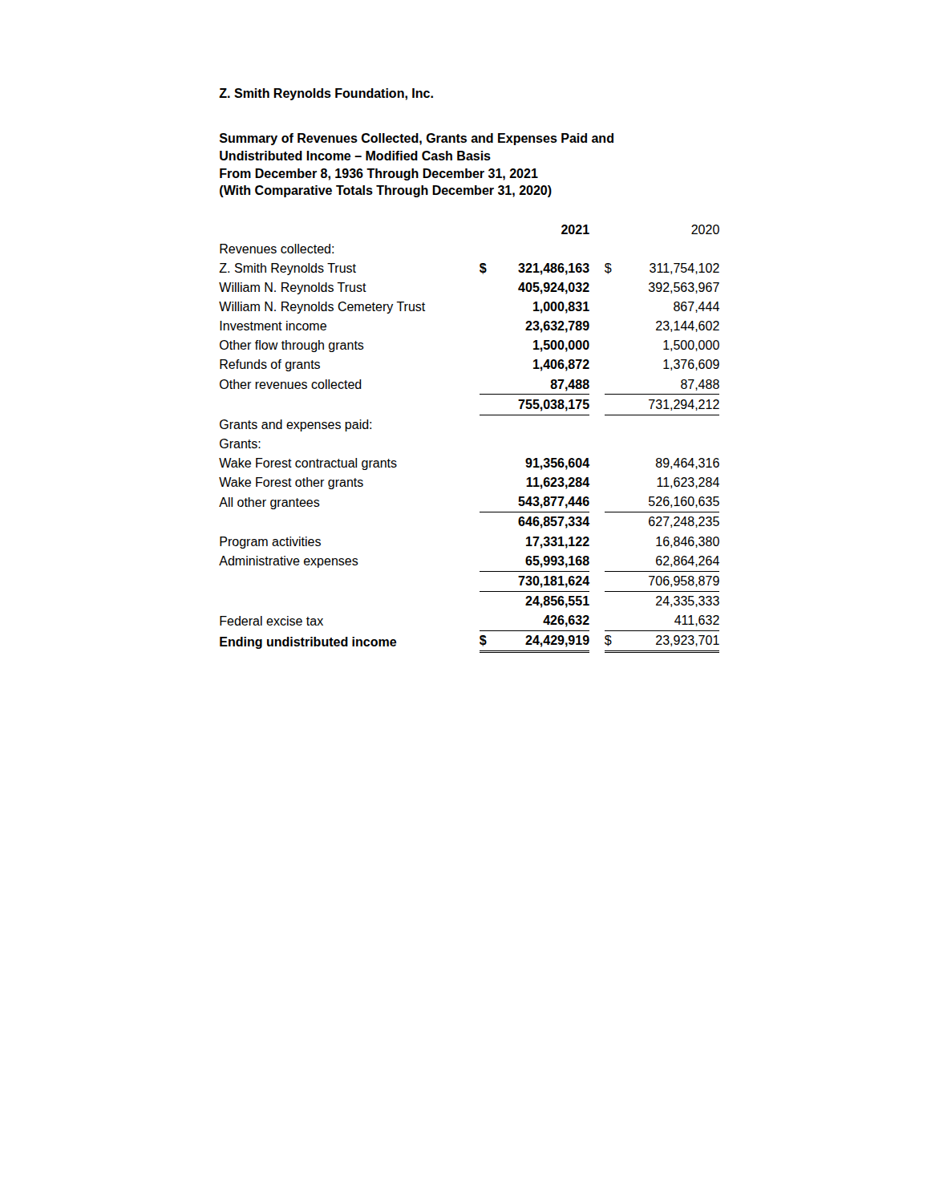Z. Smith Reynolds Foundation, Inc.
Summary of Revenues Collected, Grants and Expenses Paid and
Undistributed Income – Modified Cash Basis
From December 8, 1936 Through December 31, 2021
(With Comparative Totals Through December 31, 2020)
| | 2021 | | 2020 |
| --- | --- | --- | --- |
| Revenues collected: | | | | | |
| Z. Smith Reynolds Trust | $ | 321,486,163 | | $ | 311,754,102 |
| William N. Reynolds Trust | | 405,924,032 | | | 392,563,967 |
| William N. Reynolds Cemetery Trust | | 1,000,831 | | | 867,444 |
| Investment income | | 23,632,789 | | | 23,144,602 |
| Other flow through grants | | 1,500,000 | | | 1,500,000 |
| Refunds of grants | | 1,406,872 | | | 1,376,609 |
| Other revenues collected | | 87,488 | | | 87,488 |
| | | 755,038,175 | | | 731,294,212 |
| Grants and expenses paid: | | | | | |
| Grants: | | | | | |
| Wake Forest contractual grants | | 91,356,604 | | | 89,464,316 |
| Wake Forest other grants | | 11,623,284 | | | 11,623,284 |
| All other grantees | | 543,877,446 | | | 526,160,635 |
| | | 646,857,334 | | | 627,248,235 |
| Program activities | | 17,331,122 | | | 16,846,380 |
| Administrative expenses | | 65,993,168 | | | 62,864,264 |
| | | 730,181,624 | | | 706,958,879 |
| | | 24,856,551 | | | 24,335,333 |
| Federal excise tax | | 426,632 | | | 411,632 |
| Ending undistributed income | $ | 24,429,919 | | $ | 23,923,701 |